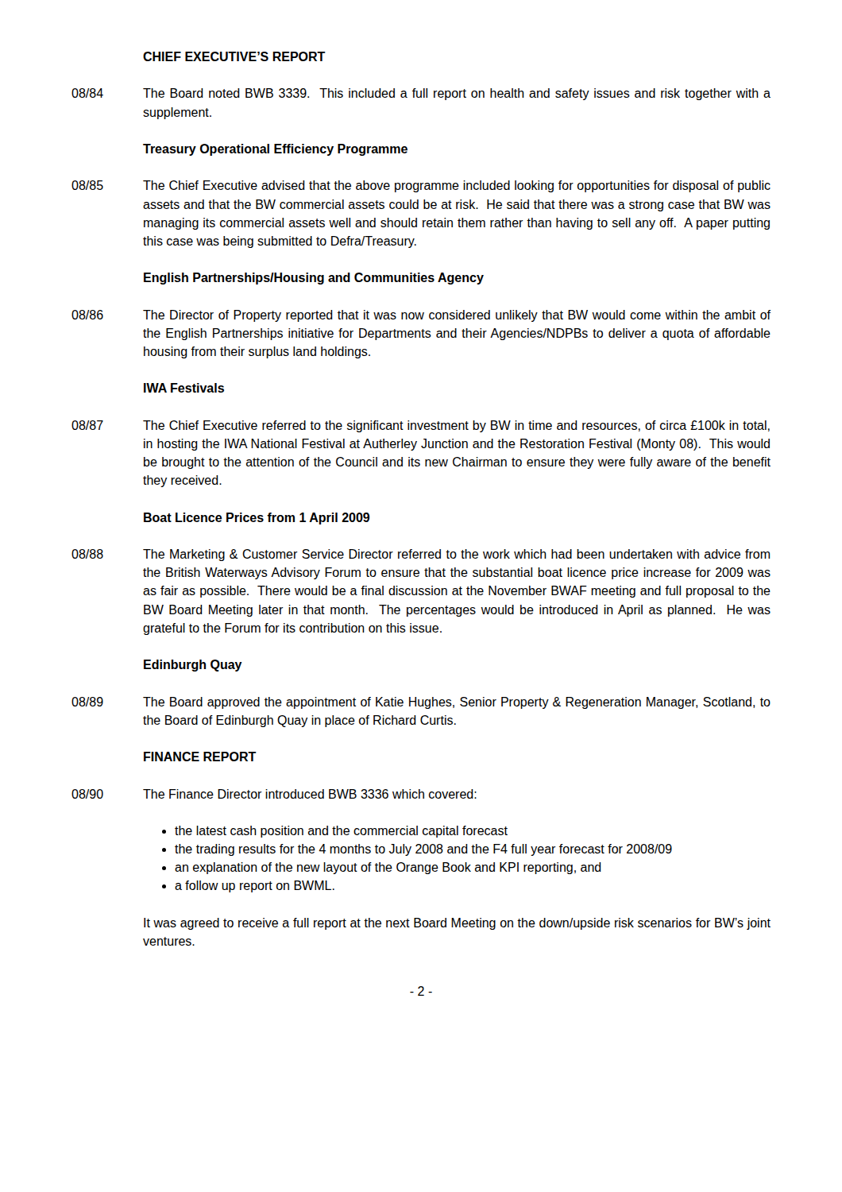CHIEF EXECUTIVE’S REPORT
08/84
The Board noted BWB 3339. This included a full report on health and safety issues and risk together with a supplement.
Treasury Operational Efficiency Programme
08/85
The Chief Executive advised that the above programme included looking for opportunities for disposal of public assets and that the BW commercial assets could be at risk. He said that there was a strong case that BW was managing its commercial assets well and should retain them rather than having to sell any off. A paper putting this case was being submitted to Defra/Treasury.
English Partnerships/Housing and Communities Agency
08/86
The Director of Property reported that it was now considered unlikely that BW would come within the ambit of the English Partnerships initiative for Departments and their Agencies/NDPBs to deliver a quota of affordable housing from their surplus land holdings.
IWA Festivals
08/87
The Chief Executive referred to the significant investment by BW in time and resources, of circa £100k in total, in hosting the IWA National Festival at Autherley Junction and the Restoration Festival (Monty 08). This would be brought to the attention of the Council and its new Chairman to ensure they were fully aware of the benefit they received.
Boat Licence Prices from 1 April 2009
08/88
The Marketing & Customer Service Director referred to the work which had been undertaken with advice from the British Waterways Advisory Forum to ensure that the substantial boat licence price increase for 2009 was as fair as possible. There would be a final discussion at the November BWAF meeting and full proposal to the BW Board Meeting later in that month. The percentages would be introduced in April as planned. He was grateful to the Forum for its contribution on this issue.
Edinburgh Quay
08/89
The Board approved the appointment of Katie Hughes, Senior Property & Regeneration Manager, Scotland, to the Board of Edinburgh Quay in place of Richard Curtis.
FINANCE REPORT
08/90
The Finance Director introduced BWB 3336 which covered:
the latest cash position and the commercial capital forecast
the trading results for the 4 months to July 2008 and the F4 full year forecast for 2008/09
an explanation of the new layout of the Orange Book and KPI reporting, and
a follow up report on BWML.
It was agreed to receive a full report at the next Board Meeting on the down/upside risk scenarios for BW’s joint ventures.
- 2 -